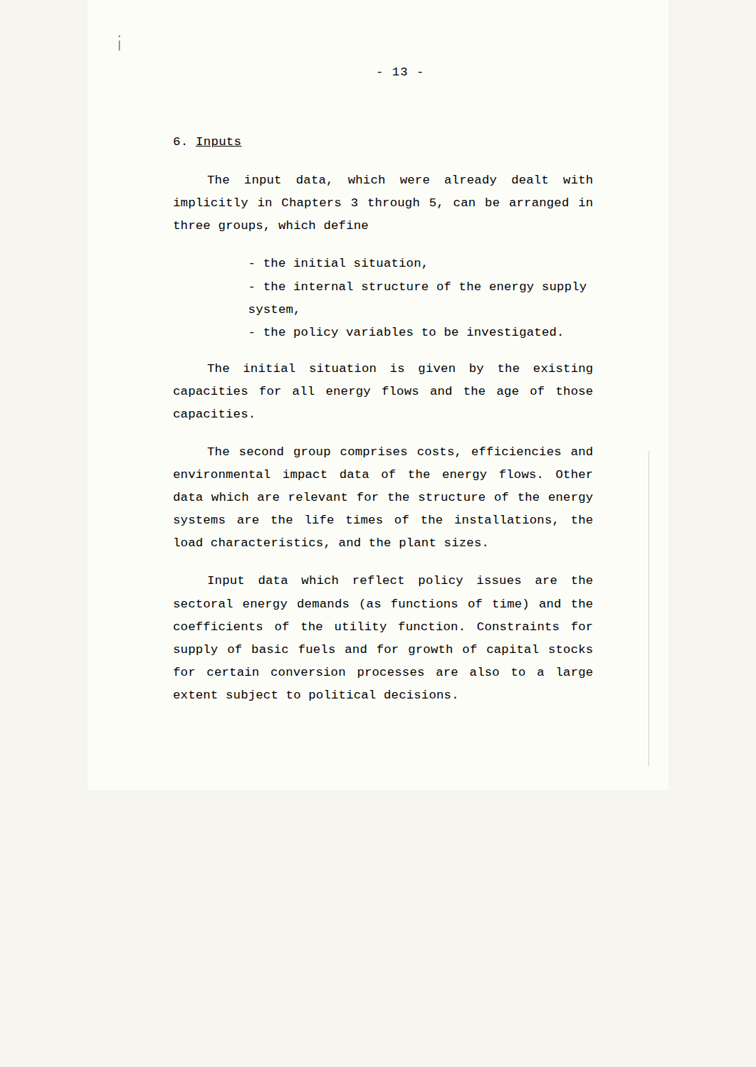.
|
- 13 -
6. Inputs
The input data, which were already dealt with implicitly in Chapters 3 through 5, can be arranged in three groups, which define
the initial situation,
the internal structure of the energy supply system,
the policy variables to be investigated.
The initial situation is given by the existing capacities for all energy flows and the age of those capacities.
The second group comprises costs, efficiencies and environmental impact data of the energy flows. Other data which are relevant for the structure of the energy systems are the life times of the installations, the load characteristics, and the plant sizes.
Input data which reflect policy issues are the sectoral energy demands (as functions of time) and the coefficients of the utility function. Constraints for supply of basic fuels and for growth of capital stocks for certain conversion processes are also to a large extent subject to political decisions.